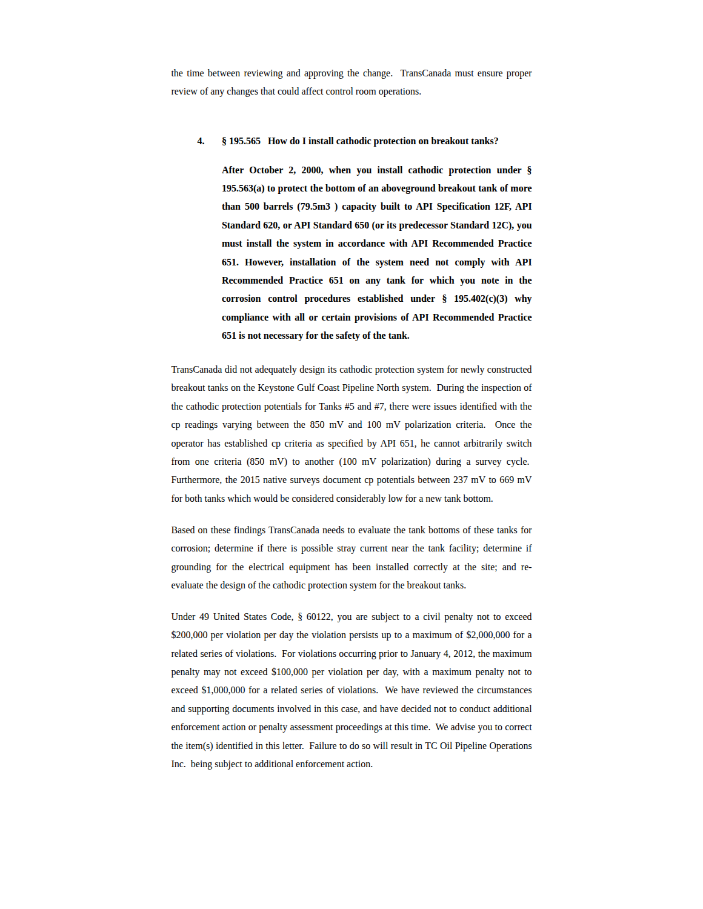the time between reviewing and approving the change. TransCanada must ensure proper review of any changes that could affect control room operations.
4. § 195.565 How do I install cathodic protection on breakout tanks?
After October 2, 2000, when you install cathodic protection under § 195.563(a) to protect the bottom of an aboveground breakout tank of more than 500 barrels (79.5m3 ) capacity built to API Specification 12F, API Standard 620, or API Standard 650 (or its predecessor Standard 12C), you must install the system in accordance with API Recommended Practice 651. However, installation of the system need not comply with API Recommended Practice 651 on any tank for which you note in the corrosion control procedures established under § 195.402(c)(3) why compliance with all or certain provisions of API Recommended Practice 651 is not necessary for the safety of the tank.
TransCanada did not adequately design its cathodic protection system for newly constructed breakout tanks on the Keystone Gulf Coast Pipeline North system. During the inspection of the cathodic protection potentials for Tanks #5 and #7, there were issues identified with the cp readings varying between the 850 mV and 100 mV polarization criteria. Once the operator has established cp criteria as specified by API 651, he cannot arbitrarily switch from one criteria (850 mV) to another (100 mV polarization) during a survey cycle. Furthermore, the 2015 native surveys document cp potentials between 237 mV to 669 mV for both tanks which would be considered considerably low for a new tank bottom.
Based on these findings TransCanada needs to evaluate the tank bottoms of these tanks for corrosion; determine if there is possible stray current near the tank facility; determine if grounding for the electrical equipment has been installed correctly at the site; and re-evaluate the design of the cathodic protection system for the breakout tanks.
Under 49 United States Code, § 60122, you are subject to a civil penalty not to exceed $200,000 per violation per day the violation persists up to a maximum of $2,000,000 for a related series of violations. For violations occurring prior to January 4, 2012, the maximum penalty may not exceed $100,000 per violation per day, with a maximum penalty not to exceed $1,000,000 for a related series of violations. We have reviewed the circumstances and supporting documents involved in this case, and have decided not to conduct additional enforcement action or penalty assessment proceedings at this time. We advise you to correct the item(s) identified in this letter. Failure to do so will result in TC Oil Pipeline Operations Inc. being subject to additional enforcement action.